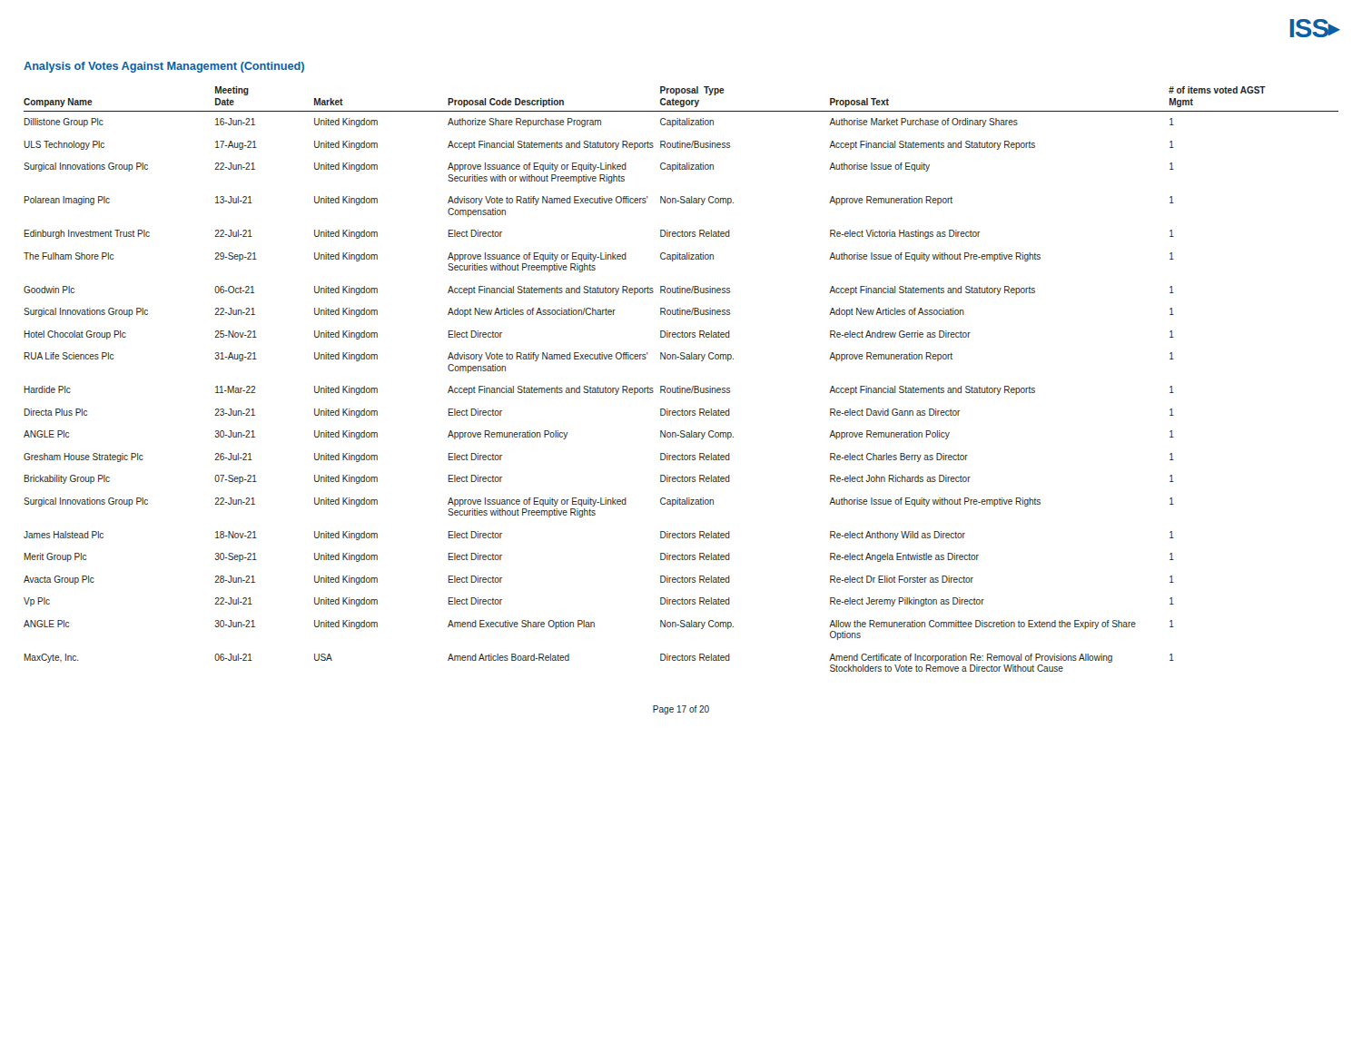ISS▸
Analysis of Votes Against Management (Continued)
| Company Name | Meeting Date | Market | Proposal Code Description | Proposal Type Category | Proposal Text | # of items voted AGST Mgmt |
| --- | --- | --- | --- | --- | --- | --- |
| Dillistone Group Plc | 16-Jun-21 | United Kingdom | Authorize Share Repurchase Program | Capitalization | Authorise Market Purchase of Ordinary Shares | 1 |
| ULS Technology Plc | 17-Aug-21 | United Kingdom | Accept Financial Statements and Statutory Reports | Routine/Business | Accept Financial Statements and Statutory Reports | 1 |
| Surgical Innovations Group Plc | 22-Jun-21 | United Kingdom | Approve Issuance of Equity or Equity-Linked Securities with or without Preemptive Rights | Capitalization | Authorise Issue of Equity | 1 |
| Polarean Imaging Plc | 13-Jul-21 | United Kingdom | Advisory Vote to Ratify Named Executive Officers' Compensation | Non-Salary Comp. | Approve Remuneration Report | 1 |
| Edinburgh Investment Trust Plc | 22-Jul-21 | United Kingdom | Elect Director | Directors Related | Re-elect Victoria Hastings as Director | 1 |
| The Fulham Shore Plc | 29-Sep-21 | United Kingdom | Approve Issuance of Equity or Equity-Linked Securities without Preemptive Rights | Capitalization | Authorise Issue of Equity without Pre-emptive Rights | 1 |
| Goodwin Plc | 06-Oct-21 | United Kingdom | Accept Financial Statements and Statutory Reports | Routine/Business | Accept Financial Statements and Statutory Reports | 1 |
| Surgical Innovations Group Plc | 22-Jun-21 | United Kingdom | Adopt New Articles of Association/Charter | Routine/Business | Adopt New Articles of Association | 1 |
| Hotel Chocolat Group Plc | 25-Nov-21 | United Kingdom | Elect Director | Directors Related | Re-elect Andrew Gerrie as Director | 1 |
| RUA Life Sciences Plc | 31-Aug-21 | United Kingdom | Advisory Vote to Ratify Named Executive Officers' Compensation | Non-Salary Comp. | Approve Remuneration Report | 1 |
| Hardide Plc | 11-Mar-22 | United Kingdom | Accept Financial Statements and Statutory Reports | Routine/Business | Accept Financial Statements and Statutory Reports | 1 |
| Directa Plus Plc | 23-Jun-21 | United Kingdom | Elect Director | Directors Related | Re-elect David Gann as Director | 1 |
| ANGLE Plc | 30-Jun-21 | United Kingdom | Approve Remuneration Policy | Non-Salary Comp. | Approve Remuneration Policy | 1 |
| Gresham House Strategic Plc | 26-Jul-21 | United Kingdom | Elect Director | Directors Related | Re-elect Charles Berry as Director | 1 |
| Brickability Group Plc | 07-Sep-21 | United Kingdom | Elect Director | Directors Related | Re-elect John Richards as Director | 1 |
| Surgical Innovations Group Plc | 22-Jun-21 | United Kingdom | Approve Issuance of Equity or Equity-Linked Securities without Preemptive Rights | Capitalization | Authorise Issue of Equity without Pre-emptive Rights | 1 |
| James Halstead Plc | 18-Nov-21 | United Kingdom | Elect Director | Directors Related | Re-elect Anthony Wild as Director | 1 |
| Merit Group Plc | 30-Sep-21 | United Kingdom | Elect Director | Directors Related | Re-elect Angela Entwistle as Director | 1 |
| Avacta Group Plc | 28-Jun-21 | United Kingdom | Elect Director | Directors Related | Re-elect Dr Eliot Forster as Director | 1 |
| Vp Plc | 22-Jul-21 | United Kingdom | Elect Director | Directors Related | Re-elect Jeremy Pilkington as Director | 1 |
| ANGLE Plc | 30-Jun-21 | United Kingdom | Amend Executive Share Option Plan | Non-Salary Comp. | Allow the Remuneration Committee Discretion to Extend the Expiry of Share Options | 1 |
| MaxCyte, Inc. | 06-Jul-21 | USA | Amend Articles Board-Related | Directors Related | Amend Certificate of Incorporation Re: Removal of Provisions Allowing Stockholders to Vote to Remove a Director Without Cause | 1 |
Page 17 of 20